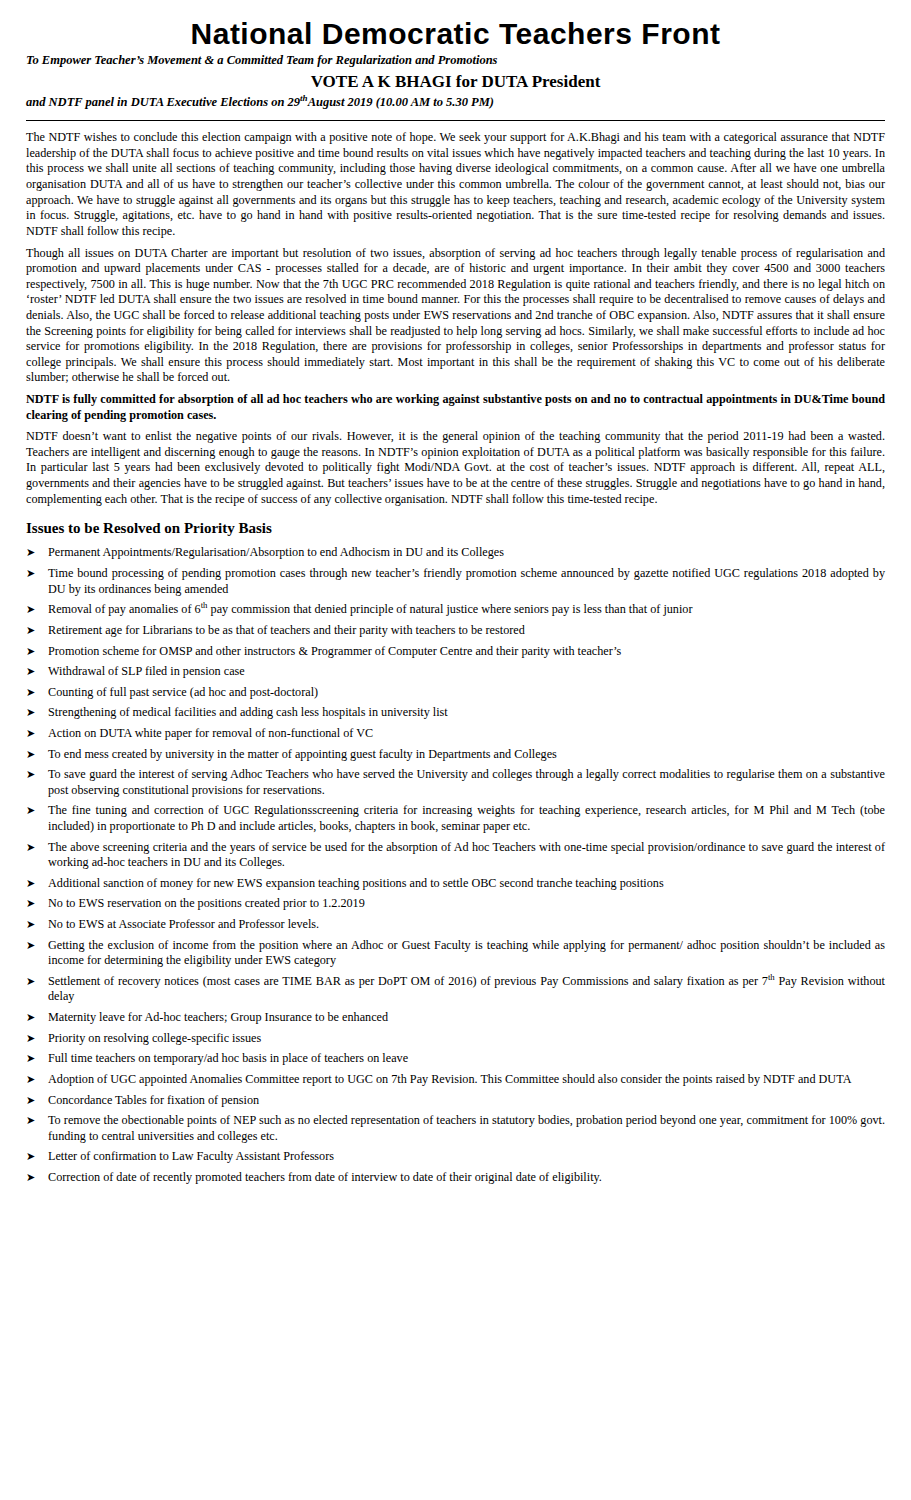National Democratic Teachers Front
To Empower Teacher’s Movement & a Committed Team for Regularization and Promotions
VOTE A K BHAGI for DUTA President
and NDTF panel in DUTA Executive Elections on 29thAugust 2019 (10.00 AM to 5.30 PM)
The NDTF wishes to conclude this election campaign with a positive note of hope. We seek your support for A.K.Bhagi and his team with a categorical assurance that NDTF leadership of the DUTA shall focus to achieve positive and time bound results on vital issues which have negatively impacted teachers and teaching during the last 10 years. In this process we shall unite all sections of teaching community, including those having diverse ideological commitments, on a common cause. After all we have one umbrella organisation DUTA and all of us have to strengthen our teacher’s collective under this common umbrella. The colour of the government cannot, at least should not, bias our approach. We have to struggle against all governments and its organs but this struggle has to keep teachers, teaching and research, academic ecology of the University system in focus. Struggle, agitations, etc. have to go hand in hand with positive results-oriented negotiation. That is the sure time-tested recipe for resolving demands and issues. NDTF shall follow this recipe.
Though all issues on DUTA Charter are important but resolution of two issues, absorption of serving ad hoc teachers through legally tenable process of regularisation and promotion and upward placements under CAS - processes stalled for a decade, are of historic and urgent importance. In their ambit they cover 4500 and 3000 teachers respectively, 7500 in all. This is huge number. Now that the 7th UGC PRC recommended 2018 Regulation is quite rational and teachers friendly, and there is no legal hitch on ‘roster’ NDTF led DUTA shall ensure the two issues are resolved in time bound manner. For this the processes shall require to be decentralised to remove causes of delays and denials. Also, the UGC shall be forced to release additional teaching posts under EWS reservations and 2nd tranche of OBC expansion. Also, NDTF assures that it shall ensure the Screening points for eligibility for being called for interviews shall be readjusted to help long serving ad hocs. Similarly, we shall make successful efforts to include ad hoc service for promotions eligibility. In the 2018 Regulation, there are provisions for professorship in colleges, senior Professorships in departments and professor status for college principals. We shall ensure this process should immediately start. Most important in this shall be the requirement of shaking this VC to come out of his deliberate slumber; otherwise he shall be forced out.
NDTF is fully committed for absorption of all ad hoc teachers who are working against substantive posts on and no to contractual appointments in DU&Time bound clearing of pending promotion cases.
NDTF doesn’t want to enlist the negative points of our rivals. However, it is the general opinion of the teaching community that the period 2011-19 had been a wasted. Teachers are intelligent and discerning enough to gauge the reasons. In NDTF’s opinion exploitation of DUTA as a political platform was basically responsible for this failure. In particular last 5 years had been exclusively devoted to politically fight Modi/NDA Govt. at the cost of teacher’s issues. NDTF approach is different. All, repeat ALL, governments and their agencies have to be struggled against. But teachers’ issues have to be at the centre of these struggles. Struggle and negotiations have to go hand in hand, complementing each other. That is the recipe of success of any collective organisation. NDTF shall follow this time-tested recipe.
Issues to be Resolved on Priority Basis
Permanent Appointments/Regularisation/Absorption to end Adhocism in DU and its Colleges
Time bound processing of pending promotion cases through new teacher’s friendly promotion scheme announced by gazette notified UGC regulations 2018 adopted by DU by its ordinances being amended
Removal of pay anomalies of 6th pay commission that denied principle of natural justice where seniors pay is less than that of junior
Retirement age for Librarians to be as that of teachers and their parity with teachers to be restored
Promotion scheme for OMSP and other instructors & Programmer of Computer Centre and their parity with teacher’s
Withdrawal of SLP filed in pension case
Counting of full past service (ad hoc and post-doctoral)
Strengthening of medical facilities and adding cash less hospitals in university list
Action on DUTA white paper for removal of non-functional of VC
To end mess created by university in the matter of appointing guest faculty in Departments and Colleges
To save guard the interest of serving Adhoc Teachers who have served the University and colleges through a legally correct modalities to regularise them on a substantive post observing constitutional provisions for reservations.
The fine tuning and correction of UGC Regulationsscreening criteria for increasing weights for teaching experience, research articles, for M Phil and M Tech (tobe included) in proportionate to Ph D and include articles, books, chapters in book, seminar paper etc.
The above screening criteria and the years of service be used for the absorption of Ad hoc Teachers with one-time special provision/ordinance to save guard the interest of working ad-hoc teachers in DU and its Colleges.
Additional sanction of money for new EWS expansion teaching positions and to settle OBC second tranche teaching positions
No to EWS reservation on the positions created prior to 1.2.2019
No to EWS at Associate Professor and Professor levels.
Getting the exclusion of income from the position where an Adhoc or Guest Faculty is teaching while applying for permanent/ adhoc position shouldn’t be included as income for determining the eligibility under EWS category
Settlement of recovery notices (most cases are TIME BAR as per DoPT OM of 2016) of previous Pay Commissions and salary fixation as per 7th Pay Revision without delay
Maternity leave for Ad-hoc teachers; Group Insurance to be enhanced
Priority on resolving college-specific issues
Full time teachers on temporary/ad hoc basis in place of teachers on leave
Adoption of UGC appointed Anomalies Committee report to UGC on 7th Pay Revision. This Committee should also consider the points raised by NDTF and DUTA
Concordance Tables for fixation of pension
To remove the obectionable points of NEP such as no elected representation of teachers in statutory bodies, probation period beyond one year, commitment for 100% govt. funding to central universities and colleges etc.
Letter of confirmation to Law Faculty Assistant Professors
Correction of date of recently promoted teachers from date of interview to date of their original date of eligibility.